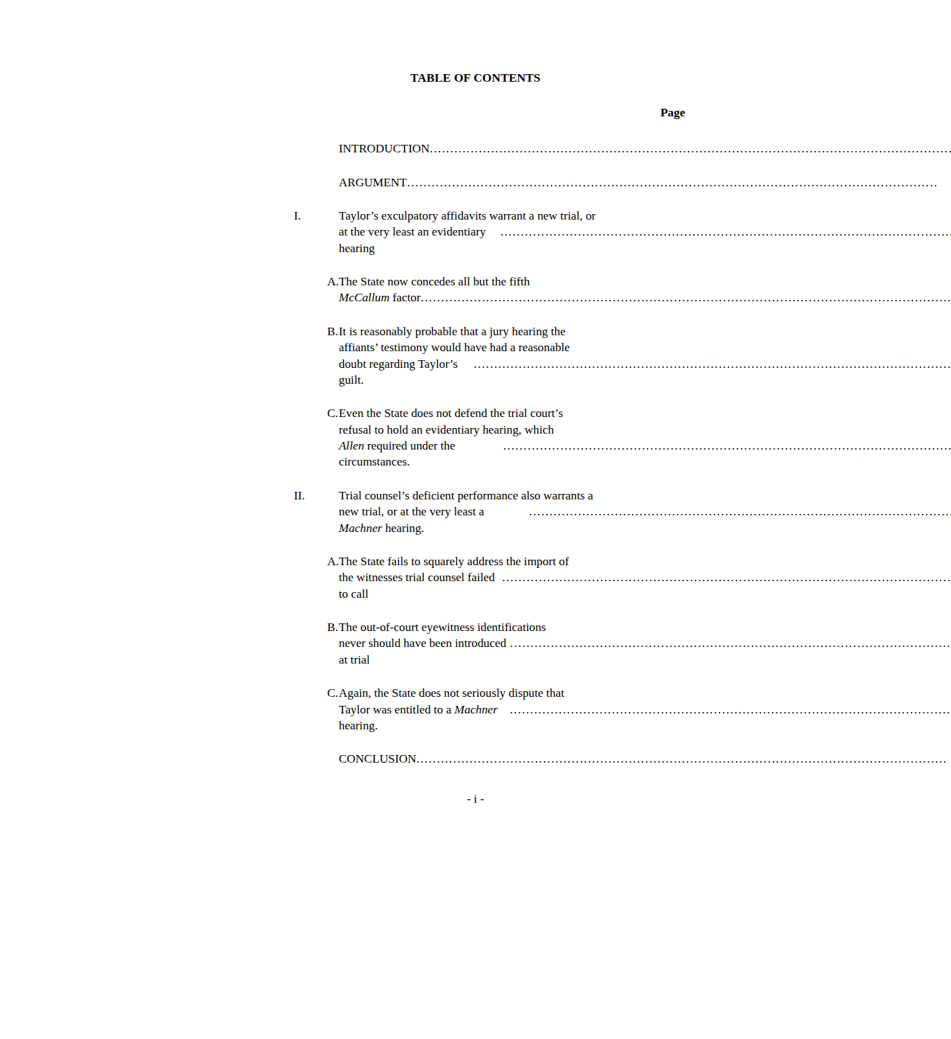TABLE OF CONTENTS
Page
| | INTRODUCTION .................................................................................................................................. 1 |
| | ARGUMENT .................................................................................................................................. 2 |
| I. | Taylor’s exculpatory affidavits warrant a new trial, or at the very least an evidentiary hearing .................................................................................................................................. 2 |
| A. | The State now concedes all but the fifth McCallum factor .................................................................................................................................. 2 |
| B. | It is reasonably probable that a jury hearing the affiants’ testimony would have had a reasonable doubt regarding Taylor’s guilt. .................................................................................................................................. 3 |
| C. | Even the State does not defend the trial court’s refusal to hold an evidentiary hearing, which Allen required under the circumstances. .................................................................................................................................. 6 |
| II. | Trial counsel’s deficient performance also warrants a new trial, or at the very least a Machner hearing. .................................................................................................................................. 7 |
| A. | The State fails to squarely address the import of the witnesses trial counsel failed to call .................................................................................................................................. 7 |
| B. | The out-of-court eyewitness identifications never should have been introduced at trial .................................................................................................................................. 10 |
| C. | Again, the State does not seriously dispute that Taylor was entitled to a Machner hearing. .................................................................................................................................. 13 |
| | CONCLUSION .................................................................................................................................. 14 |
- i -